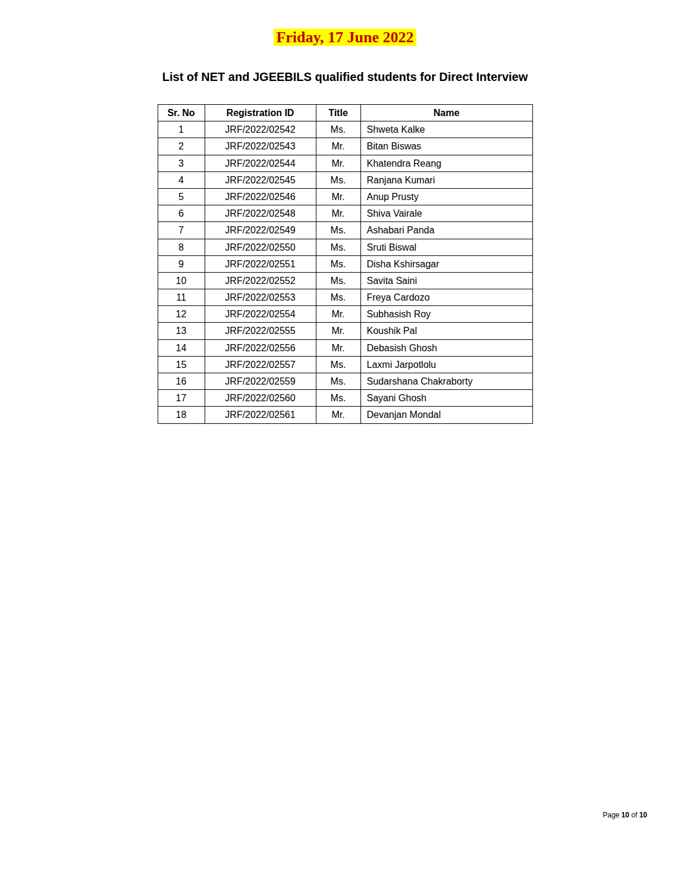Friday, 17 June 2022
List of NET and JGEEBILS qualified students for Direct Interview
| Sr. No | Registration ID | Title | Name |
| --- | --- | --- | --- |
| 1 | JRF/2022/02542 | Ms. | Shweta Kalke |
| 2 | JRF/2022/02543 | Mr. | Bitan Biswas |
| 3 | JRF/2022/02544 | Mr. | Khatendra Reang |
| 4 | JRF/2022/02545 | Ms. | Ranjana Kumari |
| 5 | JRF/2022/02546 | Mr. | Anup Prusty |
| 6 | JRF/2022/02548 | Mr. | Shiva Vairale |
| 7 | JRF/2022/02549 | Ms. | Ashabari Panda |
| 8 | JRF/2022/02550 | Ms. | Sruti Biswal |
| 9 | JRF/2022/02551 | Ms. | Disha Kshirsagar |
| 10 | JRF/2022/02552 | Ms. | Savita Saini |
| 11 | JRF/2022/02553 | Ms. | Freya Cardozo |
| 12 | JRF/2022/02554 | Mr. | Subhasish Roy |
| 13 | JRF/2022/02555 | Mr. | Koushik Pal |
| 14 | JRF/2022/02556 | Mr. | Debasish Ghosh |
| 15 | JRF/2022/02557 | Ms. | Laxmi Jarpotlolu |
| 16 | JRF/2022/02559 | Ms. | Sudarshana Chakraborty |
| 17 | JRF/2022/02560 | Ms. | Sayani Ghosh |
| 18 | JRF/2022/02561 | Mr. | Devanjan Mondal |
Page 10 of 10